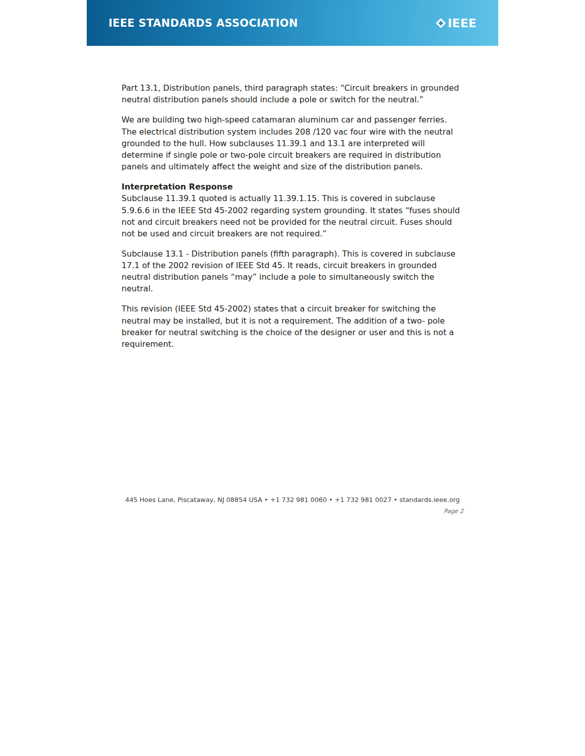IEEE Standards Association
IEEE
Part 13.1, Distribution panels, third paragraph states: “Circuit breakers in grounded neutral distribution panels should include a pole or switch for the neutral.”
We are building two high-speed catamaran aluminum car and passenger ferries. The electrical distribution system includes 208 /120 vac four wire with the neutral grounded to the hull. How subclauses 11.39.1 and 13.1 are interpreted will determine if single pole or two-pole circuit breakers are required in distribution panels and ultimately affect the weight and size of the distribution panels.
Interpretation Response
Subclause 11.39.1 quoted is actually 11.39.1.15. This is covered in subclause 5.9.6.6 in the IEEE Std 45-2002 regarding system grounding. It states “fuses should not and circuit breakers need not be provided for the neutral circuit. Fuses should not be used and circuit breakers are not required.”
Subclause 13.1 - Distribution panels (fifth paragraph). This is covered in subclause 17.1 of the 2002 revision of IEEE Std 45. It reads, circuit breakers in grounded neutral distribution panels “may” include a pole to simultaneously switch the neutral.
This revision (IEEE Std 45-2002) states that a circuit breaker for switching the neutral may be installed, but it is not a requirement. The addition of a two- pole breaker for neutral switching is the choice of the designer or user and this is not a requirement.
445 Hoes Lane, Piscataway, NJ 08854 USA • +1 732 981 0060 • +1 732 981 0027 • standards.ieee.org
Page 2